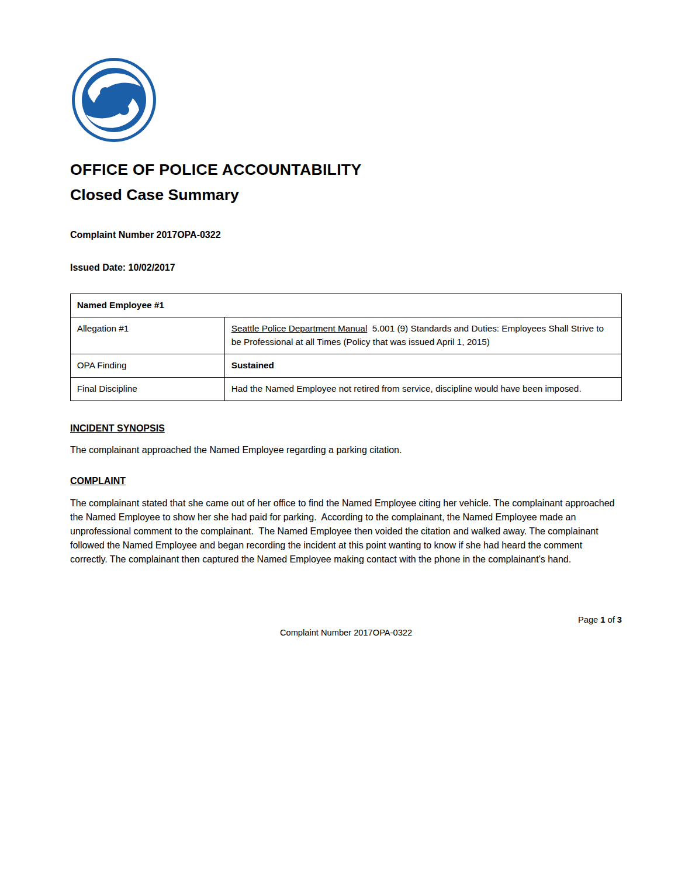OFFICE OF POLICE ACCOUNTABILITY
Closed Case Summary
Complaint Number 2017OPA-0322
Issued Date: 10/02/2017
| Named Employee #1 |
| Allegation #1 | Seattle Police Department Manual 5.001 (9) Standards and Duties: Employees Shall Strive to be Professional at all Times (Policy that was issued April 1, 2015) |
| OPA Finding | Sustained |
| Final Discipline | Had the Named Employee not retired from service, discipline would have been imposed. |
INCIDENT SYNOPSIS
The complainant approached the Named Employee regarding a parking citation.
COMPLAINT
The complainant stated that she came out of her office to find the Named Employee citing her vehicle. The complainant approached the Named Employee to show her she had paid for parking. According to the complainant, the Named Employee made an unprofessional comment to the complainant. The Named Employee then voided the citation and walked away. The complainant followed the Named Employee and began recording the incident at this point wanting to know if she had heard the comment correctly. The complainant then captured the Named Employee making contact with the phone in the complainant's hand.
Page 1 of 3
Complaint Number 2017OPA-0322